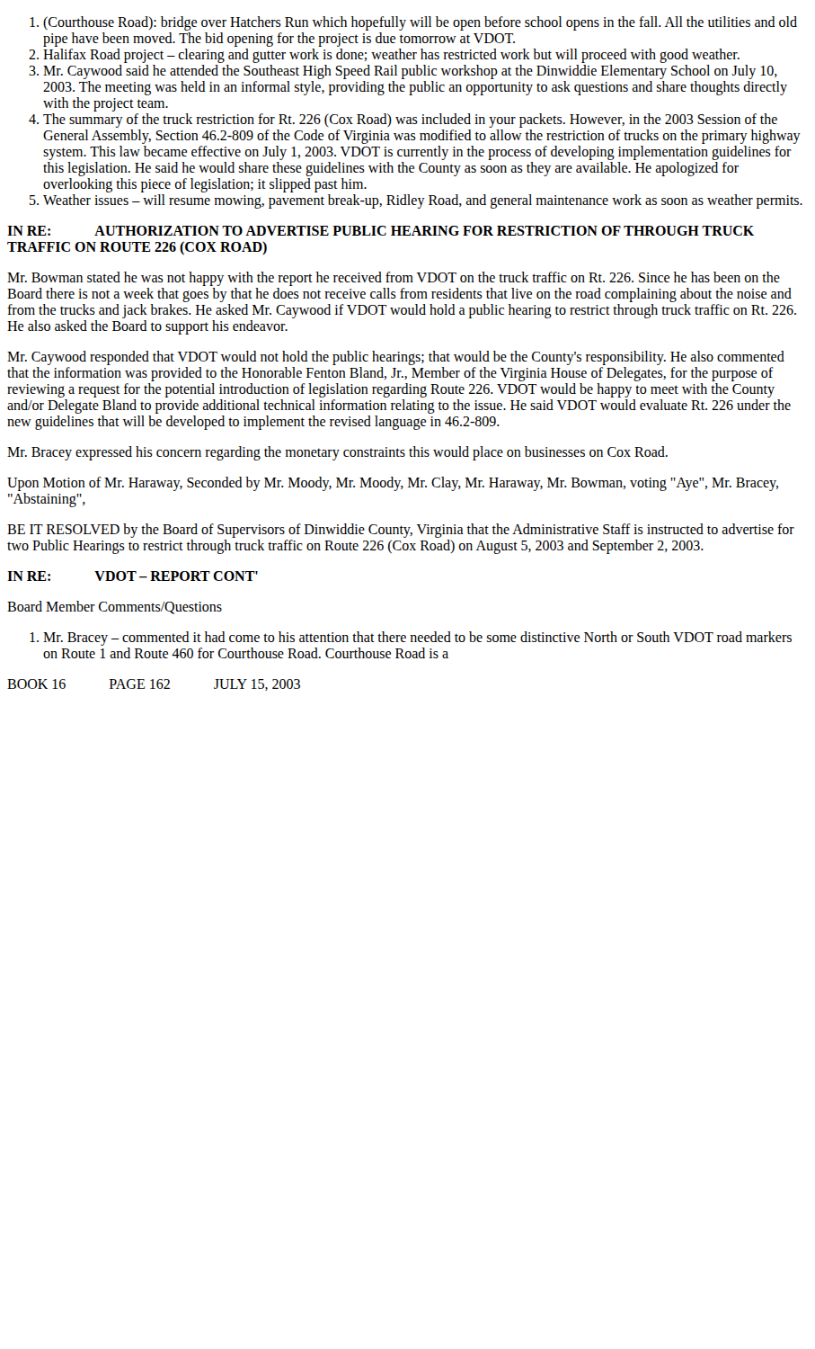(Courthouse Road): bridge over Hatchers Run which hopefully will be open before school opens in the fall. All the utilities and old pipe have been moved. The bid opening for the project is due tomorrow at VDOT.
Halifax Road project – clearing and gutter work is done; weather has restricted work but will proceed with good weather.
Mr. Caywood said he attended the Southeast High Speed Rail public workshop at the Dinwiddie Elementary School on July 10, 2003. The meeting was held in an informal style, providing the public an opportunity to ask questions and share thoughts directly with the project team.
The summary of the truck restriction for Rt. 226 (Cox Road) was included in your packets. However, in the 2003 Session of the General Assembly, Section 46.2-809 of the Code of Virginia was modified to allow the restriction of trucks on the primary highway system. This law became effective on July 1, 2003. VDOT is currently in the process of developing implementation guidelines for this legislation. He said he would share these guidelines with the County as soon as they are available. He apologized for overlooking this piece of legislation; it slipped past him.
Weather issues – will resume mowing, pavement break-up, Ridley Road, and general maintenance work as soon as weather permits.
IN RE:   AUTHORIZATION TO ADVERTISE PUBLIC HEARING FOR RESTRICTION OF THROUGH TRUCK TRAFFIC ON ROUTE 226 (COX ROAD)
Mr. Bowman stated he was not happy with the report he received from VDOT on the truck traffic on Rt. 226. Since he has been on the Board there is not a week that goes by that he does not receive calls from residents that live on the road complaining about the noise and from the trucks and jack brakes. He asked Mr. Caywood if VDOT would hold a public hearing to restrict through truck traffic on Rt. 226. He also asked the Board to support his endeavor.
Mr. Caywood responded that VDOT would not hold the public hearings; that would be the County's responsibility. He also commented that the information was provided to the Honorable Fenton Bland, Jr., Member of the Virginia House of Delegates, for the purpose of reviewing a request for the potential introduction of legislation regarding Route 226. VDOT would be happy to meet with the County and/or Delegate Bland to provide additional technical information relating to the issue. He said VDOT would evaluate Rt. 226 under the new guidelines that will be developed to implement the revised language in 46.2-809.
Mr. Bracey expressed his concern regarding the monetary constraints this would place on businesses on Cox Road.
Upon Motion of Mr. Haraway, Seconded by Mr. Moody, Mr. Moody, Mr. Clay, Mr. Haraway, Mr. Bowman, voting "Aye", Mr. Bracey, "Abstaining",
BE IT RESOLVED by the Board of Supervisors of Dinwiddie County, Virginia that the Administrative Staff is instructed to advertise for two Public Hearings to restrict through truck traffic on Route 226 (Cox Road) on August 5, 2003 and September 2, 2003.
IN RE:   VDOT – REPORT CONT'
Board Member Comments/Questions
Mr. Bracey – commented it had come to his attention that there needed to be some distinctive North or South VDOT road markers on Route 1 and Route 460 for Courthouse Road. Courthouse Road is a
BOOK 16   PAGE 162   JULY 15, 2003